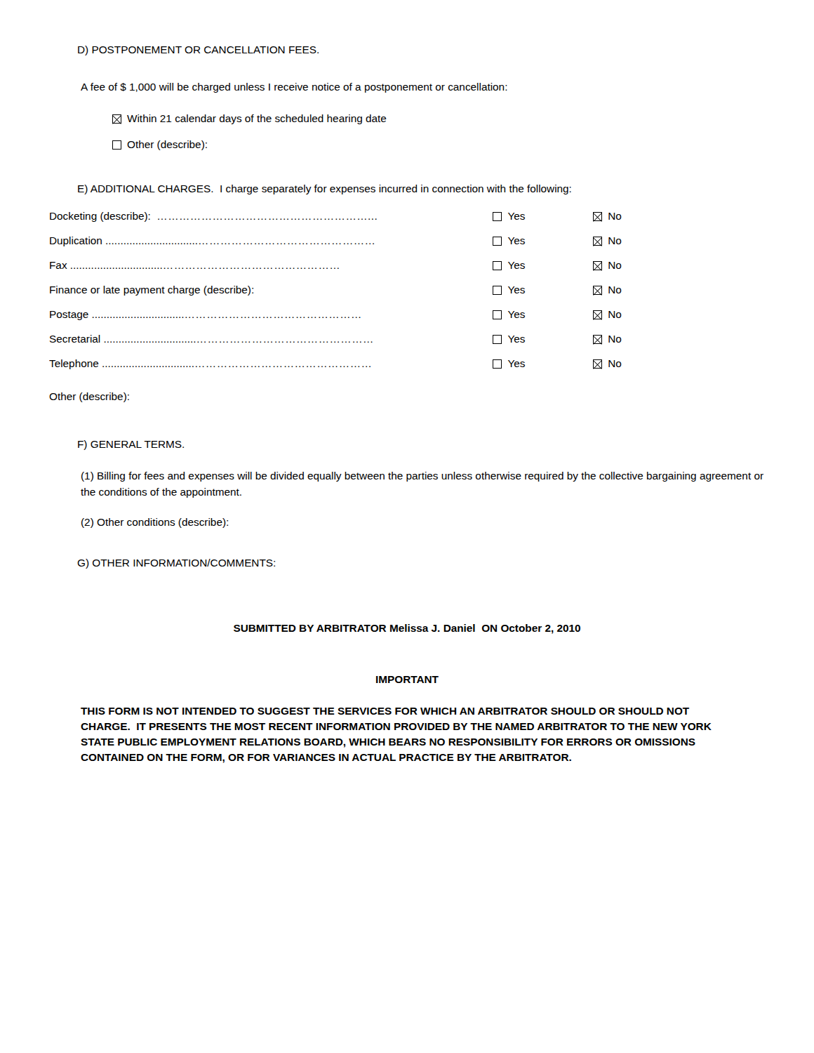D) POSTPONEMENT OR CANCELLATION FEES.
A fee of $ 1,000 will be charged unless I receive notice of a postponement or cancellation:
Within 21 calendar days of the scheduled hearing date
Other (describe):
E) ADDITIONAL CHARGES. I charge separately for expenses incurred in connection with the following:
| Docketing (describe): …………………………………………………... | Yes | No |
| Duplication ............................... ………………………………………… | Yes | No |
| Fax ............................... ………………………………………… | Yes | No |
| Finance or late payment charge (describe): | Yes | No |
| Postage ............................... ………………………………………… | Yes | No |
| Secretarial ............................... ………………………………………… | Yes | No |
| Telephone ............................... ………………………………………… | Yes | No |
Other (describe):
F) GENERAL TERMS.
(1) Billing for fees and expenses will be divided equally between the parties unless otherwise required by the collective bargaining agreement or the conditions of the appointment.
(2) Other conditions (describe):
G) OTHER INFORMATION/COMMENTS:
SUBMITTED BY ARBITRATOR Melissa J. Daniel ON October 2, 2010
IMPORTANT
THIS FORM IS NOT INTENDED TO SUGGEST THE SERVICES FOR WHICH AN ARBITRATOR SHOULD OR SHOULD NOT CHARGE. IT PRESENTS THE MOST RECENT INFORMATION PROVIDED BY THE NAMED ARBITRATOR TO THE NEW YORK STATE PUBLIC EMPLOYMENT RELATIONS BOARD, WHICH BEARS NO RESPONSIBILITY FOR ERRORS OR OMISSIONS CONTAINED ON THE FORM, OR FOR VARIANCES IN ACTUAL PRACTICE BY THE ARBITRATOR.